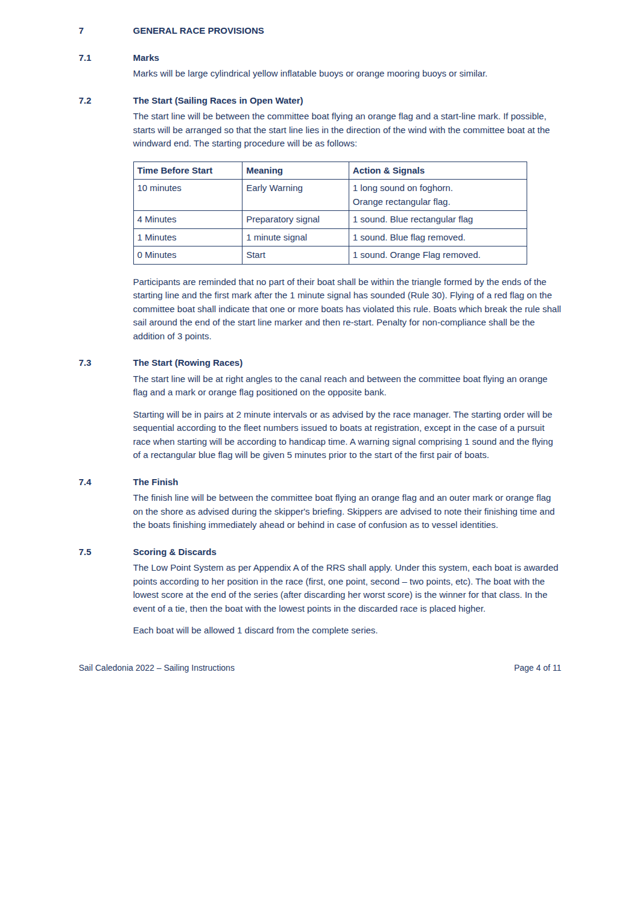7
GENERAL RACE PROVISIONS
7.1
Marks
Marks will be large cylindrical yellow inflatable buoys or orange mooring buoys or similar.
7.2
The Start (Sailing Races in Open Water)
The start line will be between the committee boat flying an orange flag and a start-line mark. If possible, starts will be arranged so that the start line lies in the direction of the wind with the committee boat at the windward end. The starting procedure will be as follows:
| Time Before Start | Meaning | Action & Signals |
| --- | --- | --- |
| 10 minutes | Early Warning | 1 long sound on foghorn. Orange rectangular flag. |
| 4 Minutes | Preparatory signal | 1 sound. Blue rectangular flag |
| 1 Minutes | 1 minute signal | 1 sound. Blue flag removed. |
| 0 Minutes | Start | 1 sound. Orange Flag removed. |
Participants are reminded that no part of their boat shall be within the triangle formed by the ends of the starting line and the first mark after the 1 minute signal has sounded (Rule 30). Flying of a red flag on the committee boat shall indicate that one or more boats has violated this rule. Boats which break the rule shall sail around the end of the start line marker and then re-start. Penalty for non-compliance shall be the addition of 3 points.
7.3
The Start (Rowing Races)
The start line will be at right angles to the canal reach and between the committee boat flying an orange flag and a mark or orange flag positioned on the opposite bank.
Starting will be in pairs at 2 minute intervals or as advised by the race manager. The starting order will be sequential according to the fleet numbers issued to boats at registration, except in the case of a pursuit race when starting will be according to handicap time. A warning signal comprising 1 sound and the flying of a rectangular blue flag will be given 5 minutes prior to the start of the first pair of boats.
7.4
The Finish
The finish line will be between the committee boat flying an orange flag and an outer mark or orange flag on the shore as advised during the skipper's briefing. Skippers are advised to note their finishing time and the boats finishing immediately ahead or behind in case of confusion as to vessel identities.
7.5
Scoring & Discards
The Low Point System as per Appendix A of the RRS shall apply. Under this system, each boat is awarded points according to her position in the race (first, one point, second – two points, etc). The boat with the lowest score at the end of the series (after discarding her worst score) is the winner for that class. In the event of a tie, then the boat with the lowest points in the discarded race is placed higher.
Each boat will be allowed 1 discard from the complete series.
Sail Caledonia 2022 – Sailing Instructions
Page 4 of 11